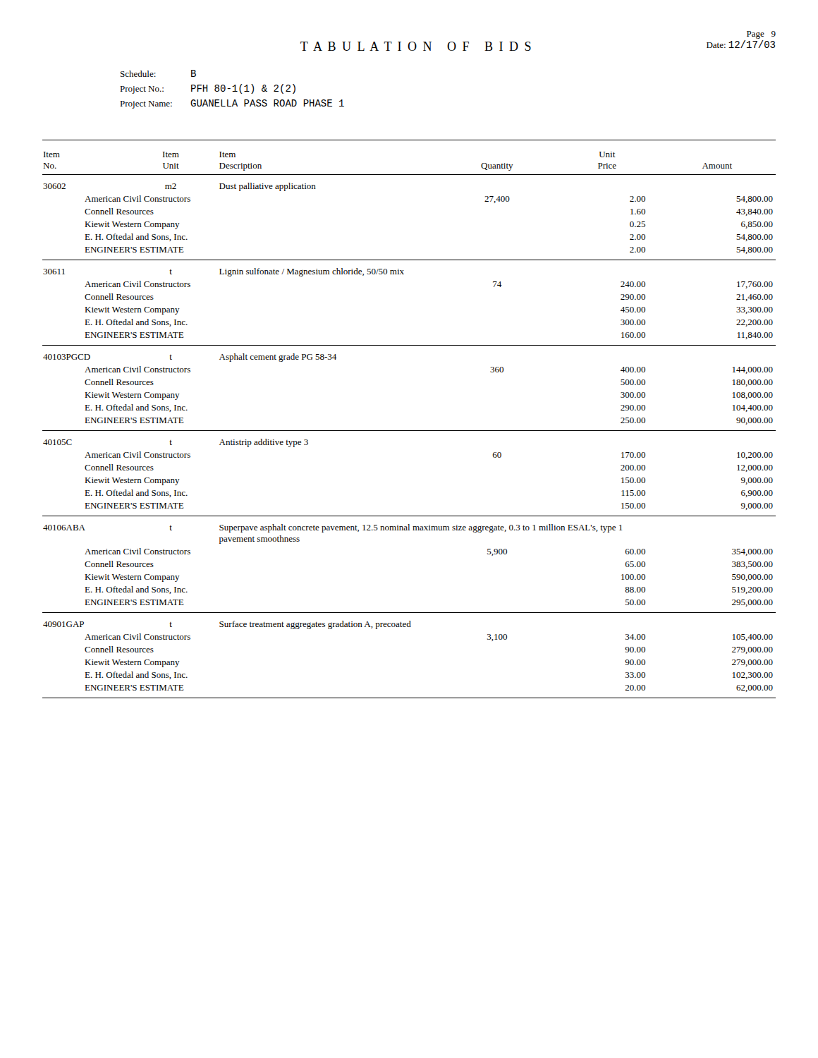Page 9
T A B U L A T I O N O F B I D S
Date: 12/17/03
Schedule: B
Project No.: PFH 80-1(1) & 2(2)
Project Name: GUANELLA PASS ROAD PHASE 1
| Item No. | Item Unit | Item Description | Quantity | Unit Price | Amount |
| --- | --- | --- | --- | --- | --- |
| 30602 | m2 | Dust palliative application | | | |
| American Civil Constructors | | 27,400 | 2.00 | 54,800.00 |
| Connell Resources | | | 1.60 | 43,840.00 |
| Kiewit Western Company | | | 0.25 | 6,850.00 |
| E. H. Oftedal and Sons, Inc. | | | 2.00 | 54,800.00 |
| ENGINEER'S ESTIMATE | | | 2.00 | 54,800.00 |
| 30611 | t | Lignin sulfonate / Magnesium chloride, 50/50 mix | | | |
| American Civil Constructors | | 74 | 240.00 | 17,760.00 |
| Connell Resources | | | 290.00 | 21,460.00 |
| Kiewit Western Company | | | 450.00 | 33,300.00 |
| E. H. Oftedal and Sons, Inc. | | | 300.00 | 22,200.00 |
| ENGINEER'S ESTIMATE | | | 160.00 | 11,840.00 |
| 40103PGCD | t | Asphalt cement grade PG 58-34 | | | |
| American Civil Constructors | | 360 | 400.00 | 144,000.00 |
| Connell Resources | | | 500.00 | 180,000.00 |
| Kiewit Western Company | | | 300.00 | 108,000.00 |
| E. H. Oftedal and Sons, Inc. | | | 290.00 | 104,400.00 |
| ENGINEER'S ESTIMATE | | | 250.00 | 90,000.00 |
| 40105C | t | Antistrip additive type 3 | | | |
| American Civil Constructors | | 60 | 170.00 | 10,200.00 |
| Connell Resources | | | 200.00 | 12,000.00 |
| Kiewit Western Company | | | 150.00 | 9,000.00 |
| E. H. Oftedal and Sons, Inc. | | | 115.00 | 6,900.00 |
| ENGINEER'S ESTIMATE | | | 150.00 | 9,000.00 |
| 40106ABA | t | Superpave asphalt concrete pavement, 12.5 nominal maximum size aggregate, 0.3 to 1 million ESAL's, type 1 pavement smoothness | |
| American Civil Constructors | | 5,900 | 60.00 | 354,000.00 |
| Connell Resources | | | 65.00 | 383,500.00 |
| Kiewit Western Company | | | 100.00 | 590,000.00 |
| E. H. Oftedal and Sons, Inc. | | | 88.00 | 519,200.00 |
| ENGINEER'S ESTIMATE | | | 50.00 | 295,000.00 |
| 40901GAP | t | Surface treatment aggregates gradation A, precoated | | | |
| American Civil Constructors | | 3,100 | 34.00 | 105,400.00 |
| Connell Resources | | | 90.00 | 279,000.00 |
| Kiewit Western Company | | | 90.00 | 279,000.00 |
| E. H. Oftedal and Sons, Inc. | | | 33.00 | 102,300.00 |
| ENGINEER'S ESTIMATE | | | 20.00 | 62,000.00 |